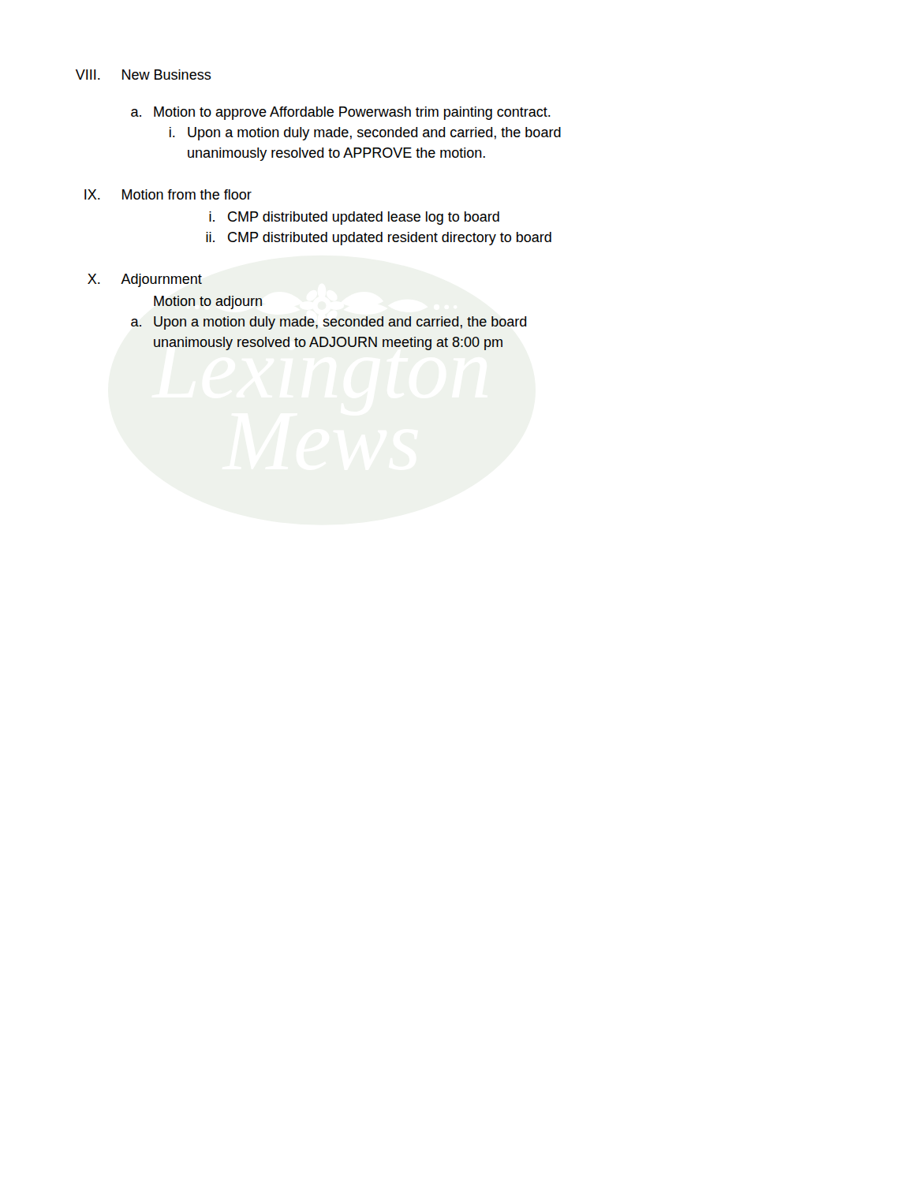Lexington Mews
VIII. New Business
a. Motion to approve Affordable Powerwash trim painting contract.
i. Upon a motion duly made, seconded and carried, the board unanimously resolved to APPROVE the motion.
IX. Motion from the floor
i. CMP distributed updated lease log to board
ii. CMP distributed updated resident directory to board
X. Adjournment
Motion to adjourn
a. Upon a motion duly made, seconded and carried, the board unanimously resolved to ADJOURN meeting at 8:00 pm